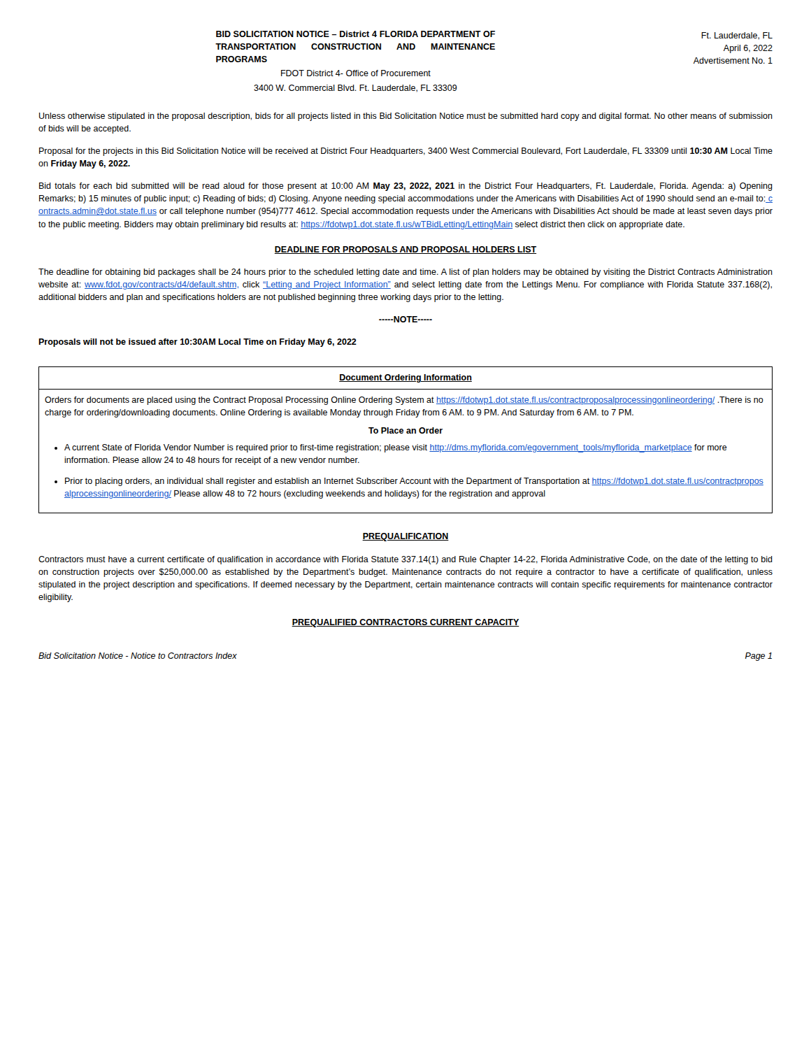BID SOLICITATION NOTICE – District 4 FLORIDA DEPARTMENT OF TRANSPORTATION CONSTRUCTION AND MAINTENANCE PROGRAMS
FDOT District 4- Office of Procurement
3400 W. Commercial Blvd. Ft. Lauderdale, FL 33309
Ft. Lauderdale, FL
April 6, 2022
Advertisement No. 1
Unless otherwise stipulated in the proposal description, bids for all projects listed in this Bid Solicitation Notice must be submitted hard copy and digital format. No other means of submission of bids will be accepted.
Proposal for the projects in this Bid Solicitation Notice will be received at District Four Headquarters, 3400 West Commercial Boulevard, Fort Lauderdale, FL 33309 until 10:30 AM Local Time on Friday May 6, 2022.
Bid totals for each bid submitted will be read aloud for those present at 10:00 AM May 23, 2022, 2021 in the District Four Headquarters, Ft. Lauderdale, Florida. Agenda: a) Opening Remarks; b) 15 minutes of public input; c) Reading of bids; d) Closing. Anyone needing special accommodations under the Americans with Disabilities Act of 1990 should send an e-mail to: contracts.admin@dot.state.fl.us or call telephone number (954)777 4612. Special accommodation requests under the Americans with Disabilities Act should be made at least seven days prior to the public meeting. Bidders may obtain preliminary bid results at: https://fdotwp1.dot.state.fl.us/wTBidLetting/LettingMain select district then click on appropriate date.
DEADLINE FOR PROPOSALS AND PROPOSAL HOLDERS LIST
The deadline for obtaining bid packages shall be 24 hours prior to the scheduled letting date and time. A list of plan holders may be obtained by visiting the District Contracts Administration website at: www.fdot.gov/contracts/d4/default.shtm, click “Letting and Project Information” and select letting date from the Lettings Menu. For compliance with Florida Statute 337.168(2), additional bidders and plan and specifications holders are not published beginning three working days prior to the letting.
-----NOTE-----
Proposals will not be issued after 10:30AM Local Time on Friday May 6, 2022
| Document Ordering Information |
| Orders for documents are placed using the Contract Proposal Processing Online Ordering System at https://fdotwp1.dot.state.fl.us/contractproposalprocessingonlineordering/ .There is no charge for ordering/downloading documents. Online Ordering is available Monday through Friday from 6 AM. to 9 PM. And Saturday from 6 AM. to 7 PM. To Place an Order A current State of Florida Vendor Number is required prior to first-time registration; please visit http://dms.myflorida.com/egovernment_tools/myflorida_marketplace for more information. Please allow 24 to 48 hours for receipt of a new vendor number. Prior to placing orders, an individual shall register and establish an Internet Subscriber Account with the Department of Transportation at https://fdotwp1.dot.state.fl.us/contractproposalprocessingonlineordering/ Please allow 48 to 72 hours (excluding weekends and holidays) for the registration and approval |
PREQUALIFICATION
Contractors must have a current certificate of qualification in accordance with Florida Statute 337.14(1) and Rule Chapter 14-22, Florida Administrative Code, on the date of the letting to bid on construction projects over $250,000.00 as established by the Department’s budget. Maintenance contracts do not require a contractor to have a certificate of qualification, unless stipulated in the project description and specifications. If deemed necessary by the Department, certain maintenance contracts will contain specific requirements for maintenance contractor eligibility.
PREQUALIFIED CONTRACTORS CURRENT CAPACITY
Bid Solicitation Notice - Notice to Contractors Index
Page 1